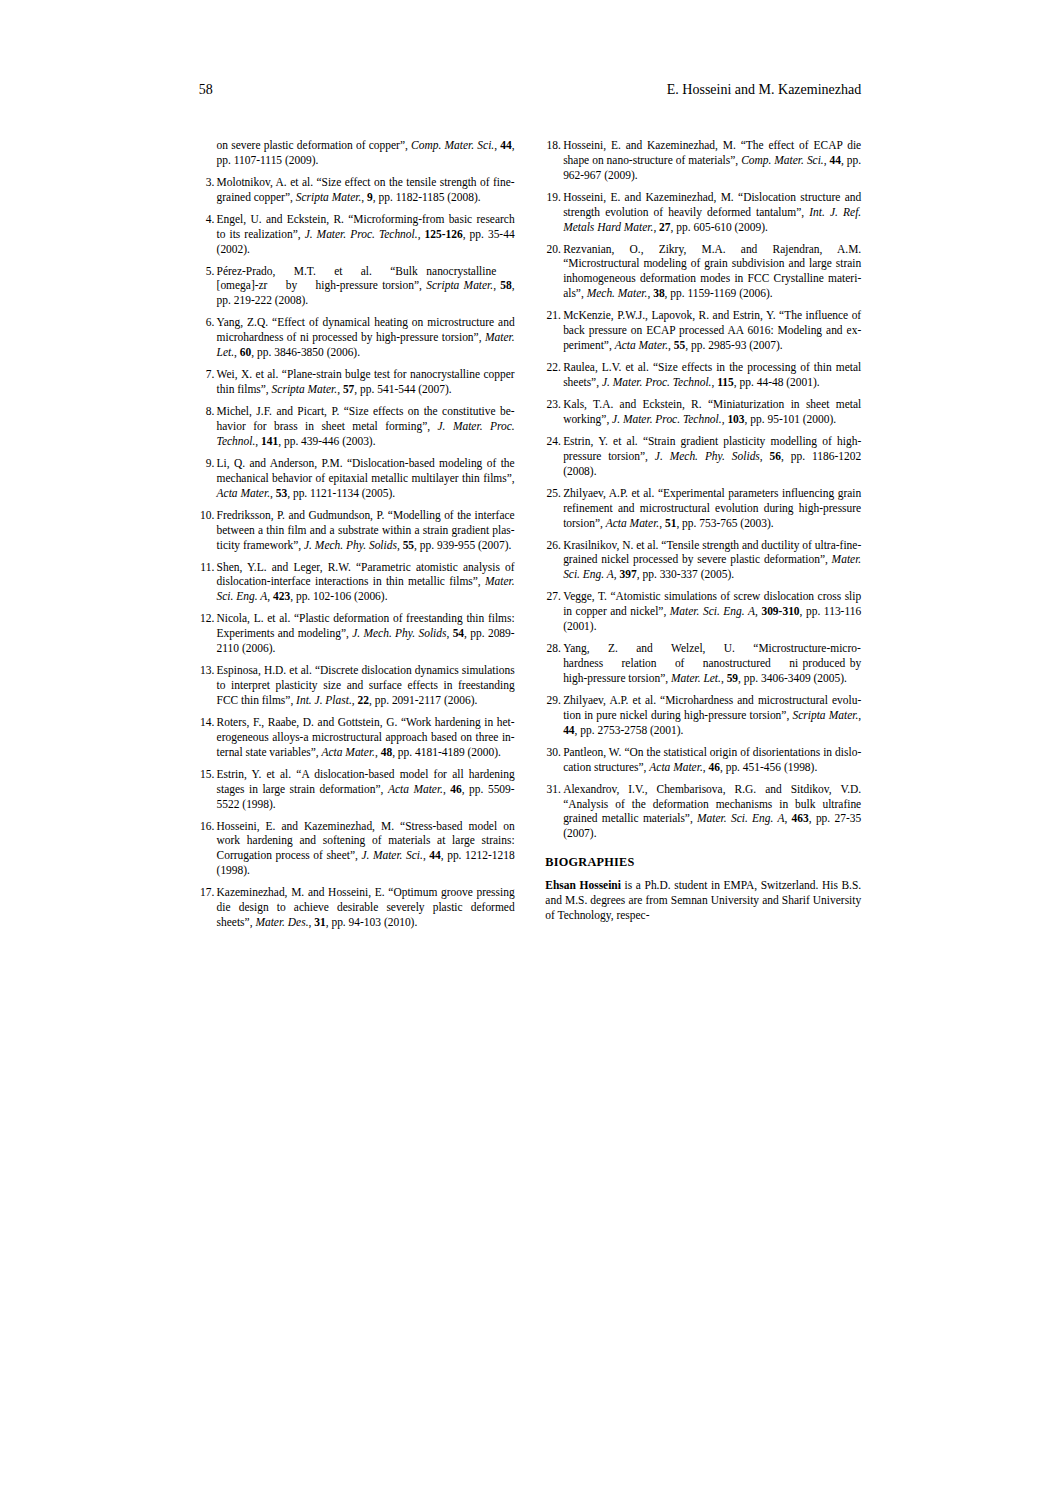58
E. Hosseini and M. Kazeminezhad
on severe plastic deformation of copper”, Comp. Mater. Sci., 44, pp. 1107-1115 (2009).
3. Molotnikov, A. et al. “Size effect on the tensile strength of fine-grained copper”, Scripta Mater., 9, pp. 1182-1185 (2008).
4. Engel, U. and Eckstein, R. “Microforming-from basic research to its realization”, J. Mater. Proc. Technol., 125-126, pp. 35-44 (2002).
5. Pérez-Prado, M.T. et al. “Bulk nanocrystalline [omega]-zr by high-pressure torsion”, Scripta Mater., 58, pp. 219-222 (2008).
6. Yang, Z.Q. “Effect of dynamical heating on microstructure and microhardness of ni processed by high-pressure torsion”, Mater. Let., 60, pp. 3846-3850 (2006).
7. Wei, X. et al. “Plane-strain bulge test for nanocrystalline copper thin films”, Scripta Mater., 57, pp. 541-544 (2007).
8. Michel, J.F. and Picart, P. “Size effects on the constitutive behavior for brass in sheet metal forming”, J. Mater. Proc. Technol., 141, pp. 439-446 (2003).
9. Li, Q. and Anderson, P.M. “Dislocation-based modeling of the mechanical behavior of epitaxial metallic multilayer thin films”, Acta Mater., 53, pp. 1121-1134 (2005).
10. Fredriksson, P. and Gudmundson, P. “Modelling of the interface between a thin film and a substrate within a strain gradient plasticity framework”, J. Mech. Phy. Solids, 55, pp. 939-955 (2007).
11. Shen, Y.L. and Leger, R.W. “Parametric atomistic analysis of dislocation-interface interactions in thin metallic films”, Mater. Sci. Eng. A, 423, pp. 102-106 (2006).
12. Nicola, L. et al. “Plastic deformation of freestanding thin films: Experiments and modeling”, J. Mech. Phy. Solids, 54, pp. 2089-2110 (2006).
13. Espinosa, H.D. et al. “Discrete dislocation dynamics simulations to interpret plasticity size and surface effects in freestanding FCC thin films”, Int. J. Plast., 22, pp. 2091-2117 (2006).
14. Roters, F., Raabe, D. and Gottstein, G. “Work hardening in heterogeneous alloys-a microstructural approach based on three internal state variables”, Acta Mater., 48, pp. 4181-4189 (2000).
15. Estrin, Y. et al. “A dislocation-based model for all hardening stages in large strain deformation”, Acta Mater., 46, pp. 5509-5522 (1998).
16. Hosseini, E. and Kazeminezhad, M. “Stress-based model on work hardening and softening of materials at large strains: Corrugation process of sheet”, J. Mater. Sci., 44, pp. 1212-1218 (1998).
17. Kazeminezhad, M. and Hosseini, E. “Optimum groove pressing die design to achieve desirable severely plastic deformed sheets”, Mater. Des., 31, pp. 94-103 (2010).
18. Hosseini, E. and Kazeminezhad, M. “The effect of ECAP die shape on nano-structure of materials”, Comp. Mater. Sci., 44, pp. 962-967 (2009).
19. Hosseini, E. and Kazeminezhad, M. “Dislocation structure and strength evolution of heavily deformed tantalum”, Int. J. Ref. Metals Hard Mater., 27, pp. 605-610 (2009).
20. Rezvanian, O., Zikry, M.A. and Rajendran, A.M. “Microstructural modeling of grain subdivision and large strain inhomogeneous deformation modes in FCC Crystalline materials”, Mech. Mater., 38, pp. 1159-1169 (2006).
21. McKenzie, P.W.J., Lapovok, R. and Estrin, Y. “The influence of back pressure on ECAP processed AA 6016: Modeling and experiment”, Acta Mater., 55, pp. 2985-93 (2007).
22. Raulea, L.V. et al. “Size effects in the processing of thin metal sheets”, J. Mater. Proc. Technol., 115, pp. 44-48 (2001).
23. Kals, T.A. and Eckstein, R. “Miniaturization in sheet metal working”, J. Mater. Proc. Technol., 103, pp. 95-101 (2000).
24. Estrin, Y. et al. “Strain gradient plasticity modelling of high-pressure torsion”, J. Mech. Phy. Solids, 56, pp. 1186-1202 (2008).
25. Zhilyaev, A.P. et al. “Experimental parameters influencing grain refinement and microstructural evolution during high-pressure torsion”, Acta Mater., 51, pp. 753-765 (2003).
26. Krasilnikov, N. et al. “Tensile strength and ductility of ultra-fine-grained nickel processed by severe plastic deformation”, Mater. Sci. Eng. A, 397, pp. 330-337 (2005).
27. Vegge, T. “Atomistic simulations of screw dislocation cross slip in copper and nickel”, Mater. Sci. Eng. A, 309-310, pp. 113-116 (2001).
28. Yang, Z. and Welzel, U. “Microstructure-microhardness relation of nanostructured ni produced by high-pressure torsion”, Mater. Let., 59, pp. 3406-3409 (2005).
29. Zhilyaev, A.P. et al. “Microhardness and microstructural evolution in pure nickel during high-pressure torsion”, Scripta Mater., 44, pp. 2753-2758 (2001).
30. Pantleon, W. “On the statistical origin of disorientations in dislocation structures”, Acta Mater., 46, pp. 451-456 (1998).
31. Alexandrov, I.V., Chembarisova, R.G. and Sitdikov, V.D. “Analysis of the deformation mechanisms in bulk ultrafine grained metallic materials”, Mater. Sci. Eng. A, 463, pp. 27-35 (2007).
BIOGRAPHIES
Ehsan Hosseini is a Ph.D. student in EMPA, Switzerland. His B.S. and M.S. degrees are from Semnan University and Sharif University of Technology, respec-